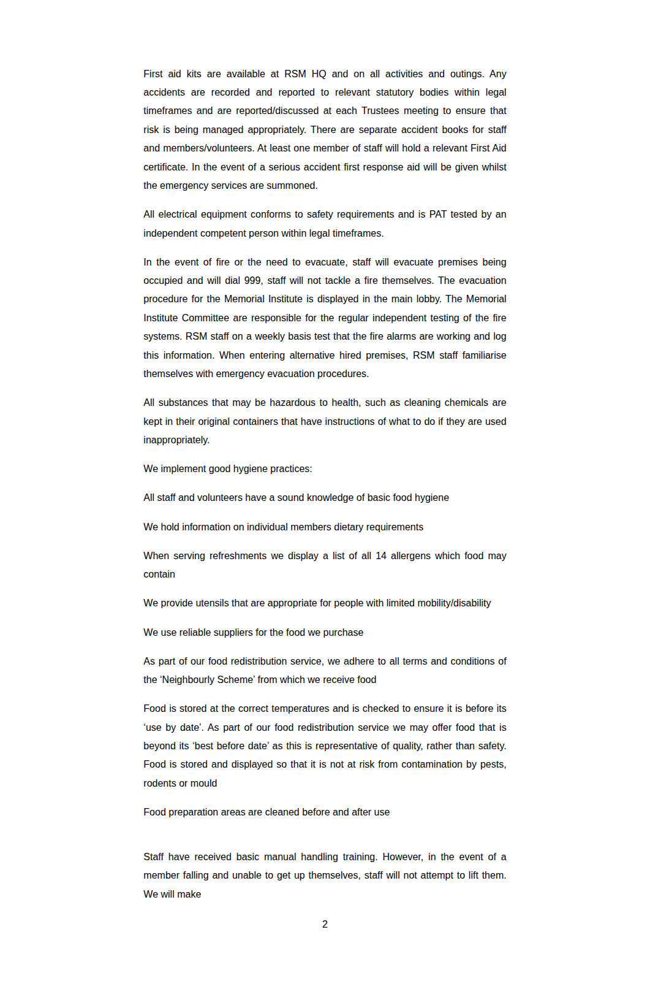First aid kits are available at RSM HQ and on all activities and outings. Any accidents are recorded and reported to relevant statutory bodies within legal timeframes and are reported/discussed at each Trustees meeting to ensure that risk is being managed appropriately. There are separate accident books for staff and members/volunteers. At least one member of staff will hold a relevant First Aid certificate. In the event of a serious accident first response aid will be given whilst the emergency services are summoned.
All electrical equipment conforms to safety requirements and is PAT tested by an independent competent person within legal timeframes.
In the event of fire or the need to evacuate, staff will evacuate premises being occupied and will dial 999, staff will not tackle a fire themselves. The evacuation procedure for the Memorial Institute is displayed in the main lobby. The Memorial Institute Committee are responsible for the regular independent testing of the fire systems. RSM staff on a weekly basis test that the fire alarms are working and log this information. When entering alternative hired premises, RSM staff familiarise themselves with emergency evacuation procedures.
All substances that may be hazardous to health, such as cleaning chemicals are kept in their original containers that have instructions of what to do if they are used inappropriately.
We implement good hygiene practices:
All staff and volunteers have a sound knowledge of basic food hygiene
We hold information on individual members dietary requirements
When serving refreshments we display a list of all 14 allergens which food may contain
We provide utensils that are appropriate for people with limited mobility/disability
We use reliable suppliers for the food we purchase
As part of our food redistribution service, we adhere to all terms and conditions of the ‘Neighbourly Scheme’ from which we receive food
Food is stored at the correct temperatures and is checked to ensure it is before its ‘use by date’. As part of our food redistribution service we may offer food that is beyond its ‘best before date’ as this is representative of quality, rather than safety. Food is stored and displayed so that it is not at risk from contamination by pests, rodents or mould
Food preparation areas are cleaned before and after use
Staff have received basic manual handling training. However, in the event of a member falling and unable to get up themselves, staff will not attempt to lift them. We will make
2